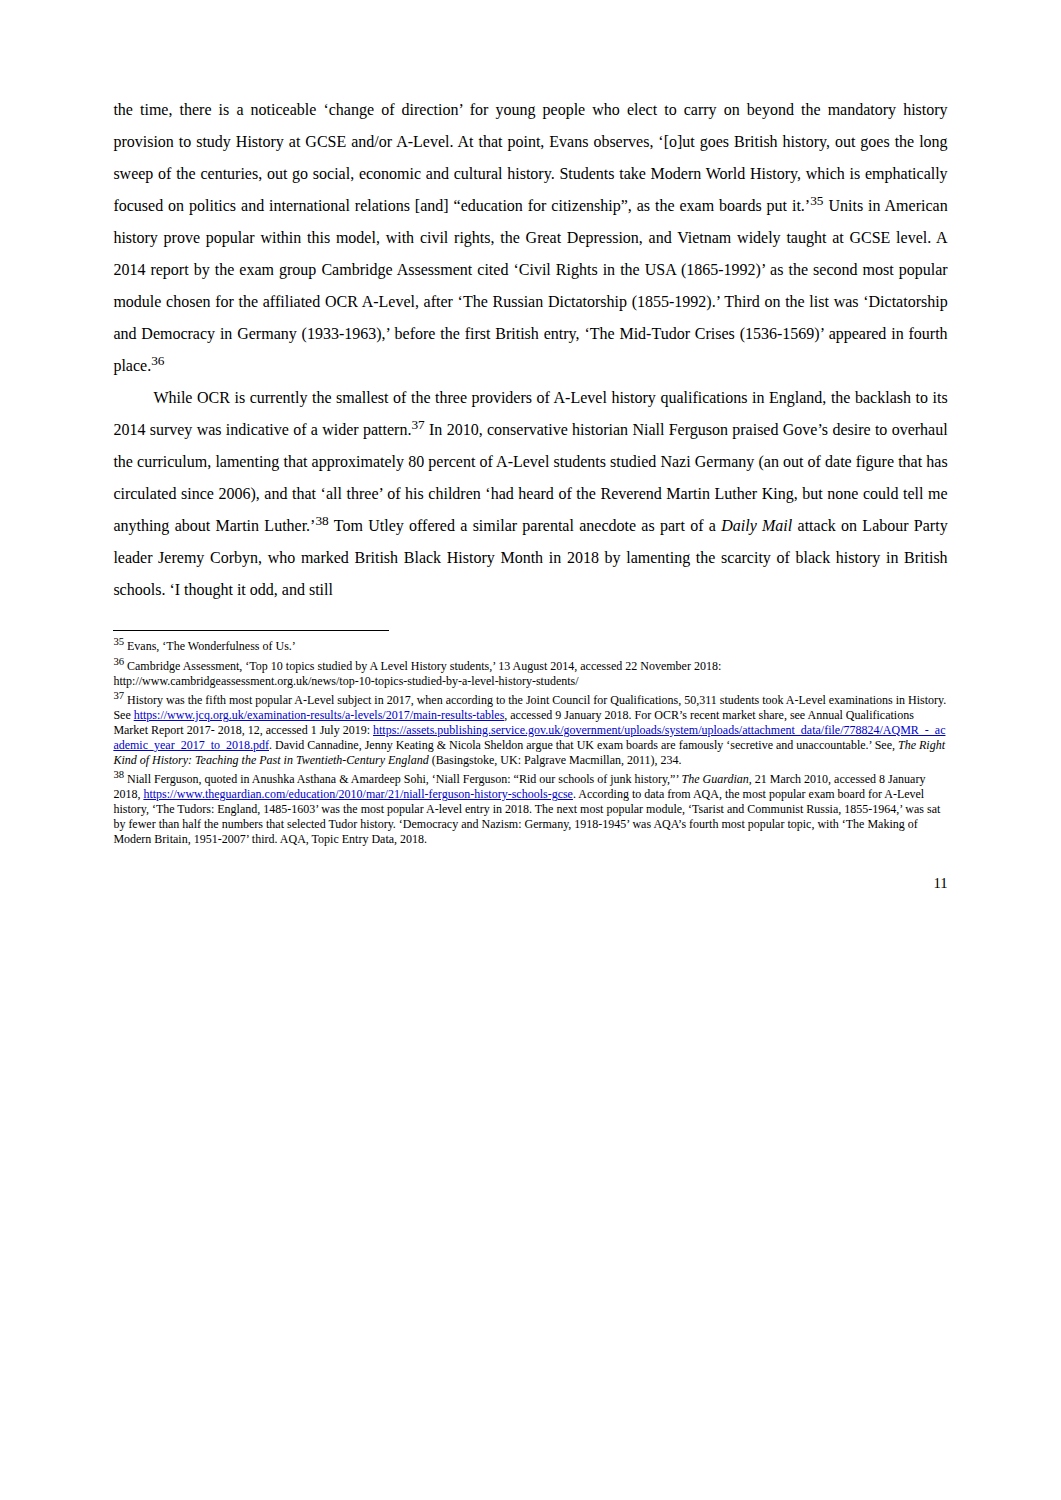the time, there is a noticeable ‘change of direction’ for young people who elect to carry on beyond the mandatory history provision to study History at GCSE and/or A-Level. At that point, Evans observes, ‘[o]ut goes British history, out goes the long sweep of the centuries, out go social, economic and cultural history. Students take Modern World History, which is emphatically focused on politics and international relations [and] “education for citizenship”, as the exam boards put it.’35 Units in American history prove popular within this model, with civil rights, the Great Depression, and Vietnam widely taught at GCSE level. A 2014 report by the exam group Cambridge Assessment cited ‘Civil Rights in the USA (1865-1992)’ as the second most popular module chosen for the affiliated OCR A-Level, after ‘The Russian Dictatorship (1855-1992).’ Third on the list was ‘Dictatorship and Democracy in Germany (1933-1963),’ before the first British entry, ‘The Mid-Tudor Crises (1536-1569)’ appeared in fourth place.36
While OCR is currently the smallest of the three providers of A-Level history qualifications in England, the backlash to its 2014 survey was indicative of a wider pattern.37 In 2010, conservative historian Niall Ferguson praised Gove’s desire to overhaul the curriculum, lamenting that approximately 80 percent of A-Level students studied Nazi Germany (an out of date figure that has circulated since 2006), and that ‘all three’ of his children ‘had heard of the Reverend Martin Luther King, but none could tell me anything about Martin Luther.’38 Tom Utley offered a similar parental anecdote as part of a Daily Mail attack on Labour Party leader Jeremy Corbyn, who marked British Black History Month in 2018 by lamenting the scarcity of black history in British schools. ‘I thought it odd, and still
35 Evans, ‘The Wonderfulness of Us.’
36 Cambridge Assessment, ‘Top 10 topics studied by A Level History students,’ 13 August 2014, accessed 22 November 2018: http://www.cambridgeassessment.org.uk/news/top-10-topics-studied-by-a-level-history-students/
37 History was the fifth most popular A-Level subject in 2017, when according to the Joint Council for Qualifications, 50,311 students took A-Level examinations in History. See https://www.jcq.org.uk/examination-results/a-levels/2017/main-results-tables, accessed 9 January 2018. For OCR’s recent market share, see Annual Qualifications Market Report 2017- 2018, 12, accessed 1 July 2019: https://assets.publishing.service.gov.uk/government/uploads/system/uploads/attachment_data/file/778824/AQMR_-_academic_year_2017_to_2018.pdf. David Cannadine, Jenny Keating & Nicola Sheldon argue that UK exam boards are famously ‘secretive and unaccountable.’ See, The Right Kind of History: Teaching the Past in Twentieth-Century England (Basingstoke, UK: Palgrave Macmillan, 2011), 234.
38 Niall Ferguson, quoted in Anushka Asthana & Amardeep Sohi, ‘Niall Ferguson: “Rid our schools of junk history,”’ The Guardian, 21 March 2010, accessed 8 January 2018, https://www.theguardian.com/education/2010/mar/21/niall-ferguson-history-schools-gcse. According to data from AQA, the most popular exam board for A-Level history, ‘The Tudors: England, 1485-1603’ was the most popular A-level entry in 2018. The next most popular module, ‘Tsarist and Communist Russia, 1855-1964,’ was sat by fewer than half the numbers that selected Tudor history. ‘Democracy and Nazism: Germany, 1918-1945’ was AQA’s fourth most popular topic, with ‘The Making of Modern Britain, 1951-2007’ third. AQA, Topic Entry Data, 2018.
11